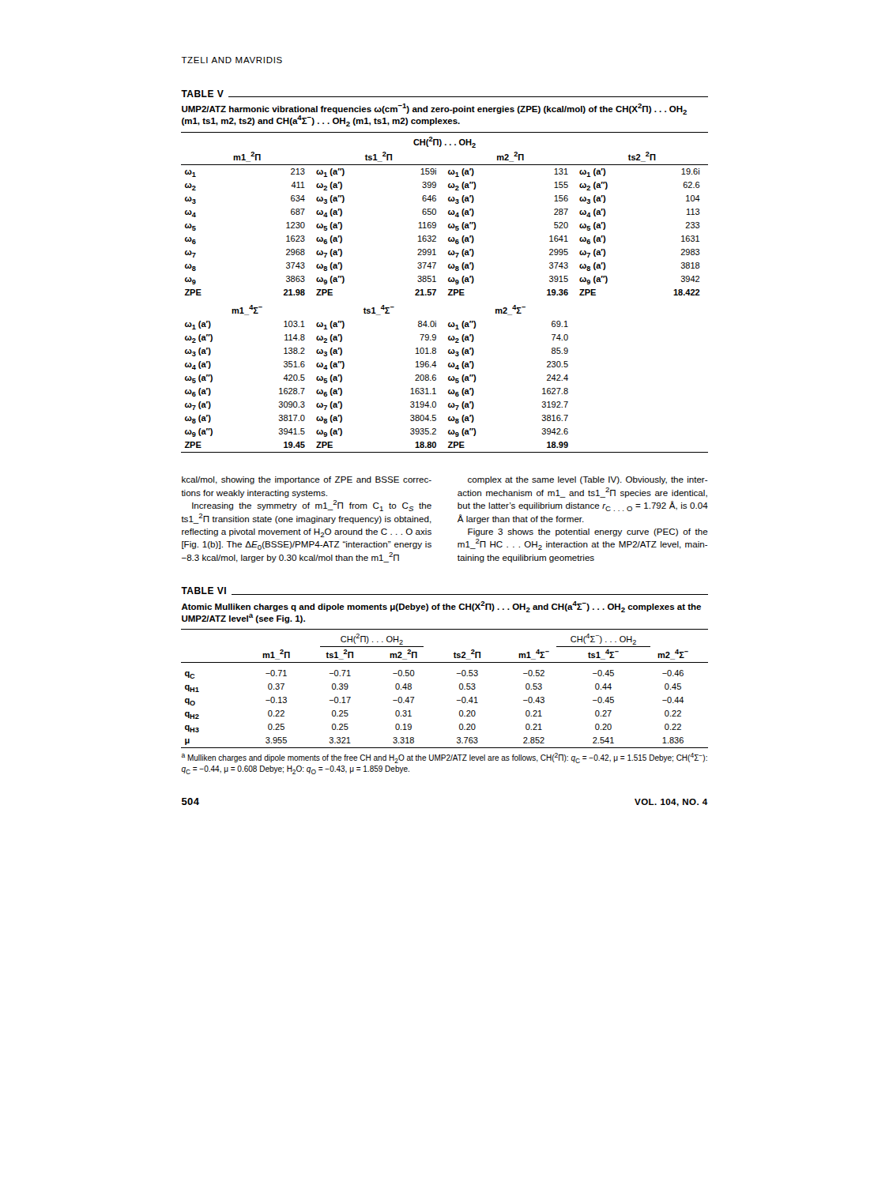TZELI AND MAVRIDIS
TABLE V
UMP2/ATZ harmonic vibrational frequencies ω(cm−1) and zero-point energies (ZPE) (kcal/mol) of the CH(X2Π) . . . OH2 (m1, ts1, m2, ts2) and CH(a4Σ−) . . . OH2 (m1, ts1, m2) complexes.
| CH( 2 Π) . . . OH 2 |
| m1_ 2 Π | ts1_ 2 Π | m2_ 2 Π | ts2_ 2 Π |
| ω 1 | 213 | ω 1 (a″) | 159i | ω 1 (a′) | 131 | ω 1 (a′) | 19.6i |
| ω 2 | 411 | ω 2 (a′) | 399 | ω 2 (a″) | 155 | ω 2 (a″) | 62.6 |
| ω 3 | 634 | ω 3 (a″) | 646 | ω 3 (a′) | 156 | ω 3 (a′) | 104 |
| ω 4 | 687 | ω 4 (a′) | 650 | ω 4 (a′) | 287 | ω 4 (a′) | 113 |
| ω 5 | 1230 | ω 5 (a′) | 1169 | ω 5 (a″) | 520 | ω 5 (a′) | 233 |
| ω 6 | 1623 | ω 6 (a′) | 1632 | ω 6 (a′) | 1641 | ω 6 (a′) | 1631 |
| ω 7 | 2968 | ω 7 (a′) | 2991 | ω 7 (a′) | 2995 | ω 7 (a′) | 2983 |
| ω 8 | 3743 | ω 8 (a′) | 3747 | ω 8 (a′) | 3743 | ω 8 (a′) | 3818 |
| ω 9 | 3863 | ω 9 (a″) | 3851 | ω 9 (a′) | 3915 | ω 9 (a″) | 3942 |
| ZPE | 21.98 | ZPE | 21.57 | ZPE | 19.36 | ZPE | 18.422 |
| m1_ 4 Σ − | ts1_ 4 Σ − | m2_ 4 Σ − | |
| ω 1 (a′) | 103.1 | ω 1 (a″) | 84.0i | ω 1 (a″) | 69.1 | | |
| ω 2 (a″) | 114.8 | ω 2 (a′) | 79.9 | ω 2 (a′) | 74.0 | | |
| ω 3 (a′) | 138.2 | ω 3 (a′) | 101.8 | ω 3 (a′) | 85.9 | | |
| ω 4 (a′) | 351.6 | ω 4 (a″) | 196.4 | ω 4 (a′) | 230.5 | | |
| ω 5 (a″) | 420.5 | ω 5 (a′) | 208.6 | ω 5 (a″) | 242.4 | | |
| ω 6 (a′) | 1628.7 | ω 6 (a′) | 1631.1 | ω 6 (a′) | 1627.8 | | |
| ω 7 (a′) | 3090.3 | ω 7 (a′) | 3194.0 | ω 7 (a′) | 3192.7 | | |
| ω 8 (a′) | 3817.0 | ω 8 (a′) | 3804.5 | ω 8 (a′) | 3816.7 | | |
| ω 9 (a″) | 3941.5 | ω 9 (a′) | 3935.2 | ω 9 (a″) | 3942.6 | | |
| ZPE | 19.45 | ZPE | 18.80 | ZPE | 18.99 | | |
kcal/mol, showing the importance of ZPE and BSSE corrections for weakly interacting systems.
Increasing the symmetry of m1_2Π from C1 to CS the ts1_2Π transition state (one imaginary frequency) is obtained, reflecting a pivotal movement of H2O around the C . . . O axis [Fig. 1(b)]. The ΔE0(BSSE)/PMP4-ATZ “interaction” energy is −8.3 kcal/mol, larger by 0.30 kcal/mol than the m1_2Π
complex at the same level (Table IV). Obviously, the interaction mechanism of m1_ and ts1_2Π species are identical, but the latter’s equilibrium distance rC . . . O = 1.792 Å, is 0.04 Å larger than that of the former.
Figure 3 shows the potential energy curve (PEC) of the m1_2Π HC . . . OH2 interaction at the MP2/ATZ level, maintaining the equilibrium geometries
TABLE VI
Atomic Mulliken charges q and dipole moments μ(Debye) of the CH(X2Π) . . . OH2 and CH(a4Σ−) . . . OH2 complexes at the UMP2/ATZ levela (see Fig. 1).
| | CH( 2 Π) . . . OH 2 | CH( 4 Σ − ) . . . OH 2 |
| | m1_ 2 Π | ts1_ 2 Π | m2_ 2 Π | ts2_ 2 Π | m1_ 4 Σ − | ts1_ 4 Σ − | m2_ 4 Σ − |
| q C | −0.71 | −0.71 | −0.50 | −0.53 | −0.52 | −0.45 | −0.46 |
| q H1 | 0.37 | 0.39 | 0.48 | 0.53 | 0.53 | 0.44 | 0.45 |
| q O | −0.13 | −0.17 | −0.47 | −0.41 | −0.43 | −0.45 | −0.44 |
| q H2 | 0.22 | 0.25 | 0.31 | 0.20 | 0.21 | 0.27 | 0.22 |
| q H3 | 0.25 | 0.25 | 0.19 | 0.20 | 0.21 | 0.20 | 0.22 |
| μ | 3.955 | 3.321 | 3.318 | 3.763 | 2.852 | 2.541 | 1.836 |
a Mulliken charges and dipole moments of the free CH and H2O at the UMP2/ATZ level are as follows, CH(2Π): qC = −0.42, μ = 1.515 Debye; CH(4Σ−): qC = −0.44, μ = 0.608 Debye; H2O: qO = −0.43, μ = 1.859 Debye.
504
VOL. 104, NO. 4